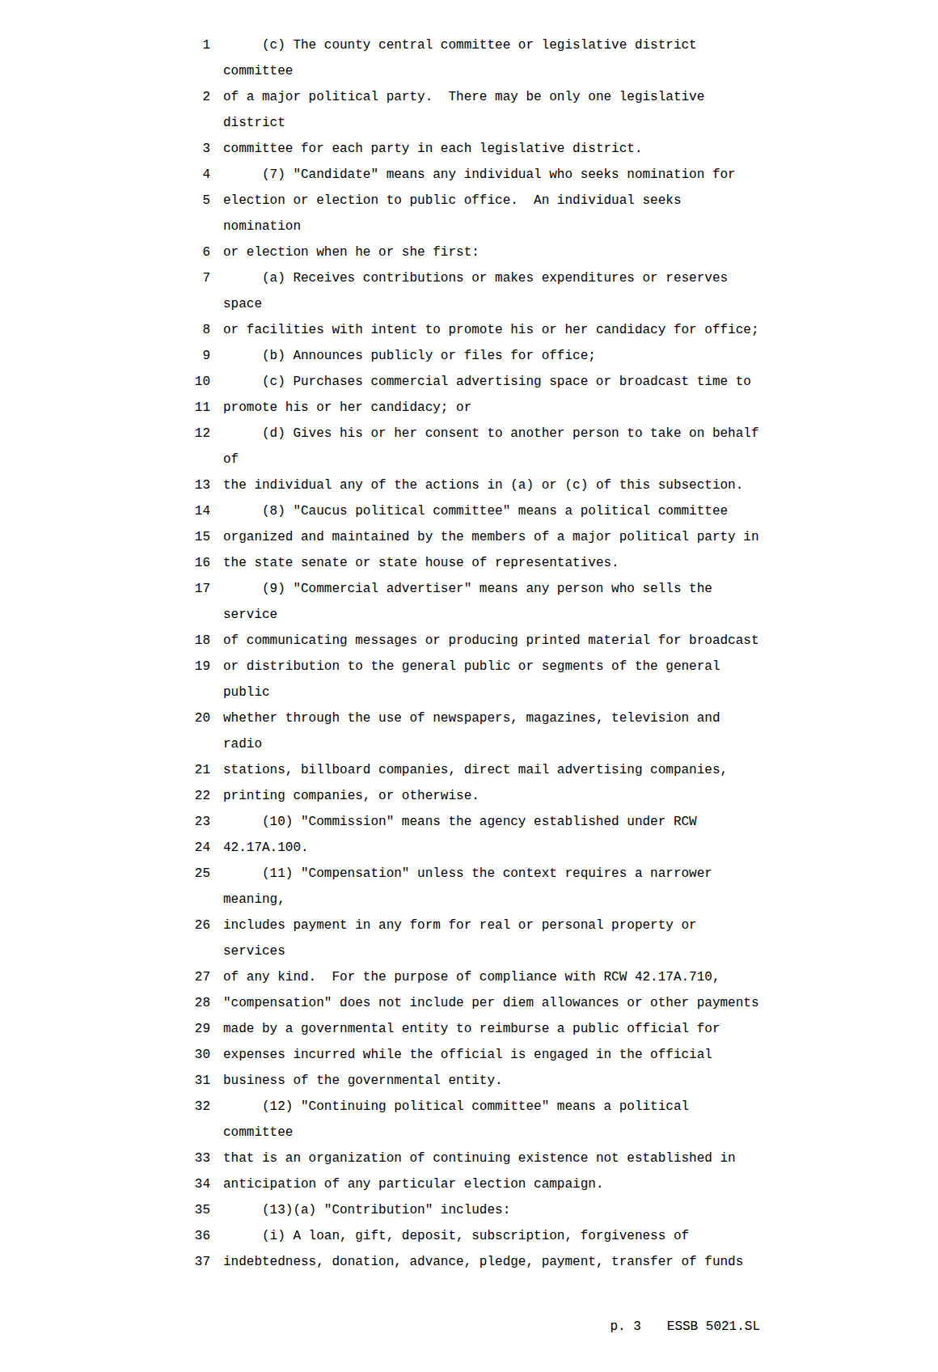(c) The county central committee or legislative district committee
of a major political party. There may be only one legislative district
committee for each party in each legislative district.
(7) "Candidate" means any individual who seeks nomination for
election or election to public office. An individual seeks nomination
or election when he or she first:
(a) Receives contributions or makes expenditures or reserves space
or facilities with intent to promote his or her candidacy for office;
(b) Announces publicly or files for office;
(c) Purchases commercial advertising space or broadcast time to
promote his or her candidacy; or
(d) Gives his or her consent to another person to take on behalf of
the individual any of the actions in (a) or (c) of this subsection.
(8) "Caucus political committee" means a political committee
organized and maintained by the members of a major political party in
the state senate or state house of representatives.
(9) "Commercial advertiser" means any person who sells the service
of communicating messages or producing printed material for broadcast
or distribution to the general public or segments of the general public
whether through the use of newspapers, magazines, television and radio
stations, billboard companies, direct mail advertising companies,
printing companies, or otherwise.
(10) "Commission" means the agency established under RCW
42.17A.100.
(11) "Compensation" unless the context requires a narrower meaning,
includes payment in any form for real or personal property or services
of any kind. For the purpose of compliance with RCW 42.17A.710,
"compensation" does not include per diem allowances or other payments
made by a governmental entity to reimburse a public official for
expenses incurred while the official is engaged in the official
business of the governmental entity.
(12) "Continuing political committee" means a political committee
that is an organization of continuing existence not established in
anticipation of any particular election campaign.
(13)(a) "Contribution" includes:
(i) A loan, gift, deposit, subscription, forgiveness of
indebtedness, donation, advance, pledge, payment, transfer of funds
p. 3 ESSB 5021.SL